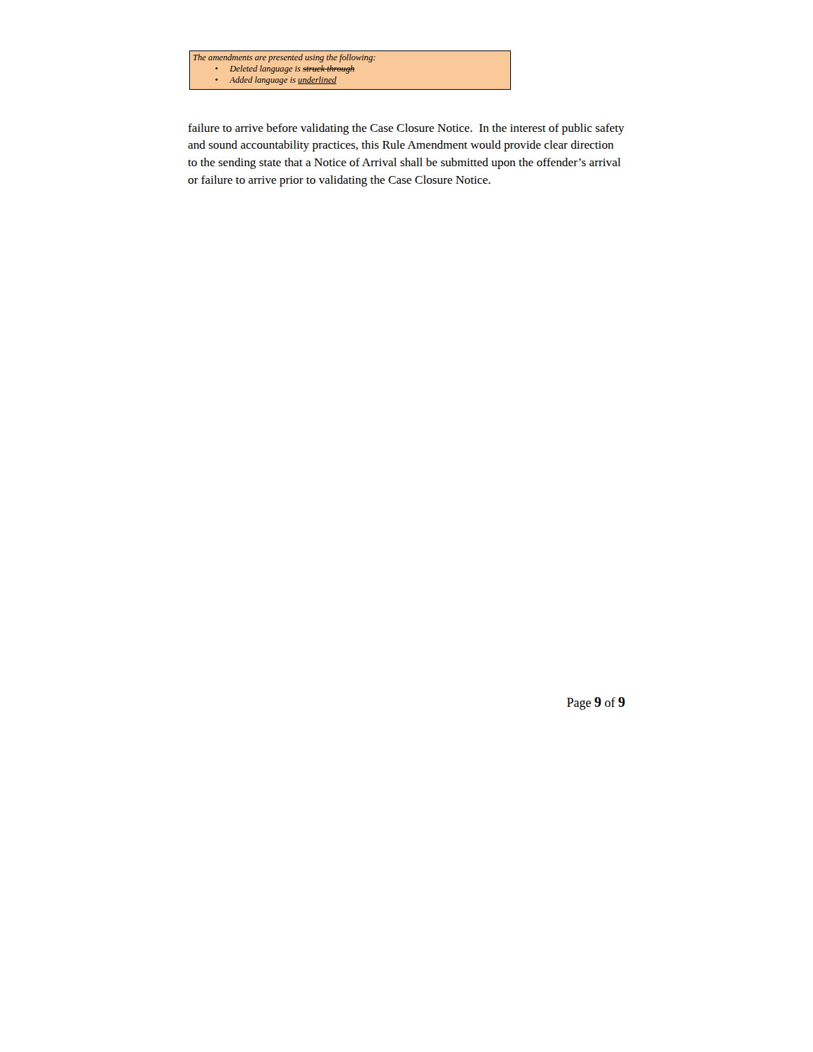The amendments are presented using the following:
Deleted language is struck through
Added language is underlined
failure to arrive before validating the Case Closure Notice. In the interest of public safety and sound accountability practices, this Rule Amendment would provide clear direction to the sending state that a Notice of Arrival shall be submitted upon the offender’s arrival or failure to arrive prior to validating the Case Closure Notice.
Page 9 of 9